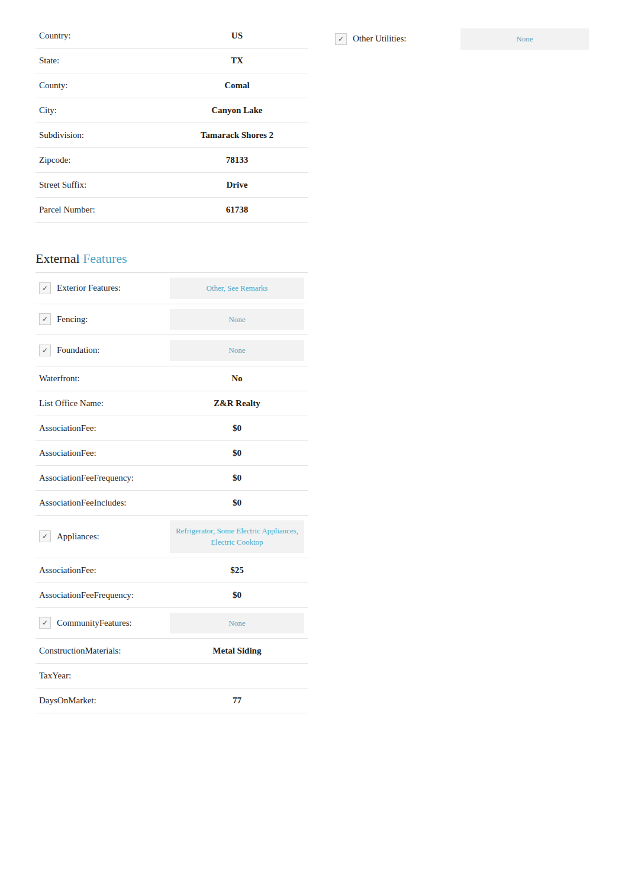| Country: | US |
| State: | TX |
| County: | Comal |
| City: | Canyon Lake |
| Subdivision: | Tamarack Shores 2 |
| Zipcode: | 78133 |
| Street Suffix: | Drive |
| Parcel Number: | 61738 |
External Features
| ✓ Exterior Features: | Other, See Remarks |
| ✓ Fencing: | None |
| ✓ Foundation: | None |
| Waterfront: | No |
| List Office Name: | Z&R Realty |
| AssociationFee: | $0 |
| AssociationFee: | $0 |
| AssociationFeeFrequency: | $0 |
| AssociationFeeIncludes: | $0 |
| ✓ Appliances: | Refrigerator, Some Electric Appliances, Electric Cooktop |
| AssociationFee: | $25 |
| AssociationFeeFrequency: | $0 |
| ✓ CommunityFeatures: | None |
| ConstructionMaterials: | Metal Siding |
| TaxYear: | |
| DaysOnMarket: | 77 |
| ✓ Other Utilities: | None |